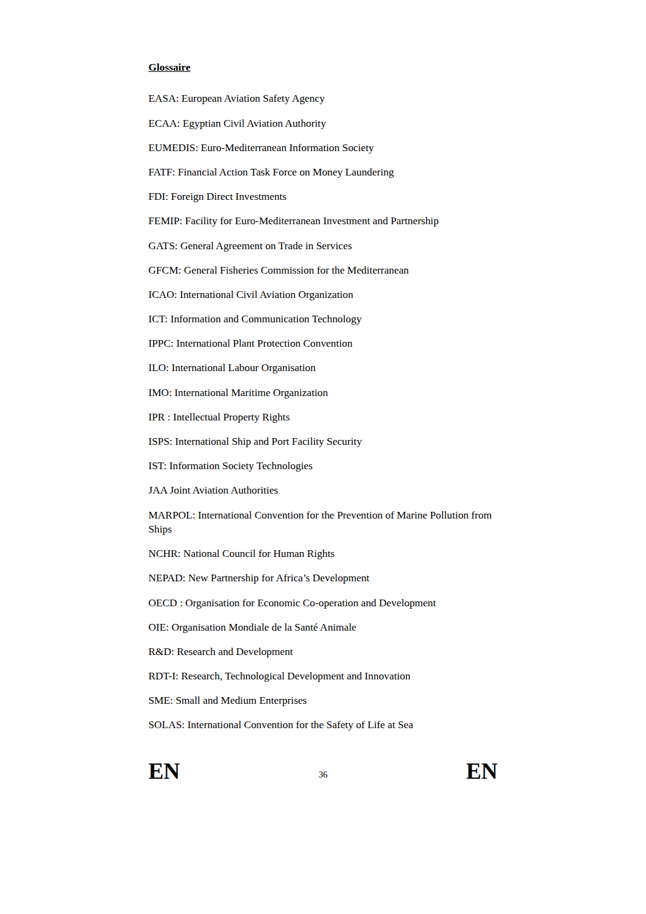Glossaire
EASA: European Aviation Safety Agency
ECAA: Egyptian Civil Aviation Authority
EUMEDIS: Euro-Mediterranean Information Society
FATF: Financial Action Task Force on Money Laundering
FDI: Foreign Direct Investments
FEMIP: Facility for Euro-Mediterranean Investment and Partnership
GATS: General Agreement on Trade in Services
GFCM: General Fisheries Commission for the Mediterranean
ICAO: International Civil Aviation Organization
ICT: Information and Communication Technology
IPPC: International Plant Protection Convention
ILO: International Labour Organisation
IMO: International Maritime Organization
IPR : Intellectual Property Rights
ISPS: International Ship and Port Facility Security
IST: Information Society Technologies
JAA Joint Aviation Authorities
MARPOL: International Convention for the Prevention of Marine Pollution from Ships
NCHR: National Council for Human Rights
NEPAD: New Partnership for Africa’s Development
OECD : Organisation for Economic Co-operation and Development
OIE: Organisation Mondiale de la Santé Animale
R&D: Research and Development
RDT-I: Research, Technological Development and Innovation
SME: Small and Medium Enterprises
SOLAS: International Convention for the Safety of Life at Sea
EN
36
EN